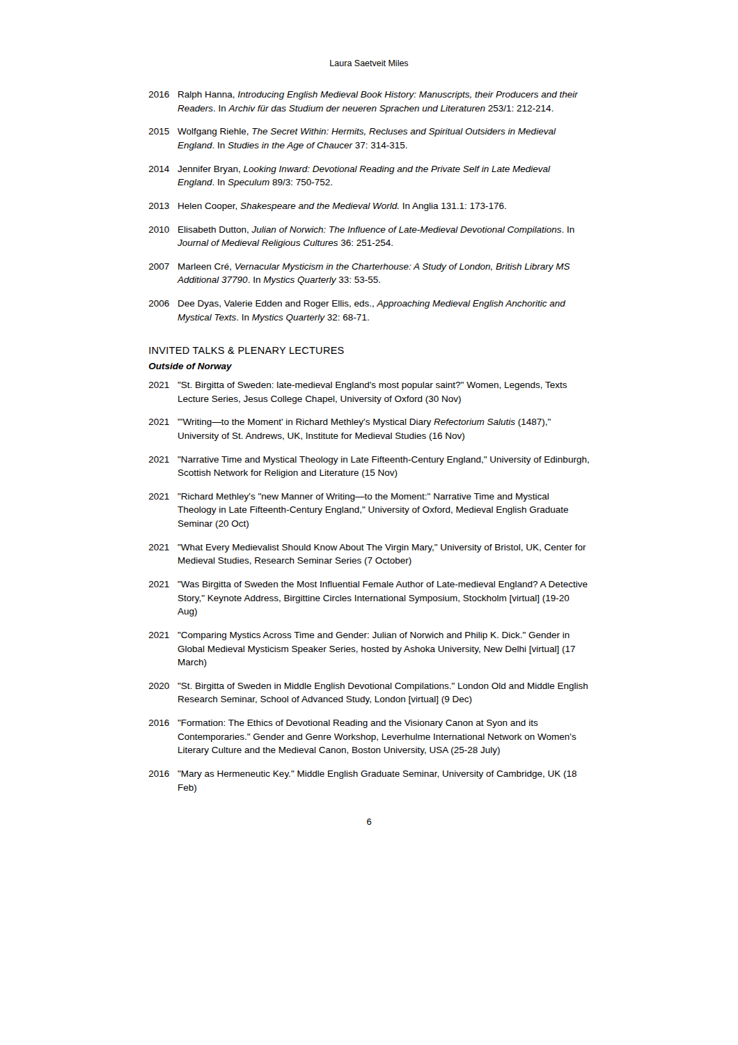Laura Saetveit Miles
2016
Ralph Hanna, Introducing English Medieval Book History: Manuscripts, their Producers and their Readers. In Archiv für das Studium der neueren Sprachen und Literaturen 253/1: 212-214.
2015
Wolfgang Riehle, The Secret Within: Hermits, Recluses and Spiritual Outsiders in Medieval England. In Studies in the Age of Chaucer 37: 314-315.
2014
Jennifer Bryan, Looking Inward: Devotional Reading and the Private Self in Late Medieval England. In Speculum 89/3: 750-752.
2013
Helen Cooper, Shakespeare and the Medieval World. In Anglia 131.1: 173-176.
2010
Elisabeth Dutton, Julian of Norwich: The Influence of Late-Medieval Devotional Compilations. In Journal of Medieval Religious Cultures 36: 251-254.
2007
Marleen Cré, Vernacular Mysticism in the Charterhouse: A Study of London, British Library MS Additional 37790. In Mystics Quarterly 33: 53-55.
2006
Dee Dyas, Valerie Edden and Roger Ellis, eds., Approaching Medieval English Anchoritic and Mystical Texts. In Mystics Quarterly 32: 68-71.
INVITED TALKS & PLENARY LECTURES
Outside of Norway
2021
"St. Birgitta of Sweden: late-medieval England's most popular saint?" Women, Legends, Texts Lecture Series, Jesus College Chapel, University of Oxford (30 Nov)
2021
"'Writing—to the Moment' in Richard Methley's Mystical Diary Refectorium Salutis (1487)," University of St. Andrews, UK, Institute for Medieval Studies (16 Nov)
2021
"Narrative Time and Mystical Theology in Late Fifteenth-Century England," University of Edinburgh, Scottish Network for Religion and Literature (15 Nov)
2021
"Richard Methley's "new Manner of Writing—to the Moment:" Narrative Time and Mystical Theology in Late Fifteenth-Century England," University of Oxford, Medieval English Graduate Seminar (20 Oct)
2021
"What Every Medievalist Should Know About The Virgin Mary," University of Bristol, UK, Center for Medieval Studies, Research Seminar Series (7 October)
2021
"Was Birgitta of Sweden the Most Influential Female Author of Late-medieval England? A Detective Story," Keynote Address, Birgittine Circles International Symposium, Stockholm [virtual] (19-20 Aug)
2021
"Comparing Mystics Across Time and Gender: Julian of Norwich and Philip K. Dick." Gender in Global Medieval Mysticism Speaker Series, hosted by Ashoka University, New Delhi [virtual] (17 March)
2020
"St. Birgitta of Sweden in Middle English Devotional Compilations." London Old and Middle English Research Seminar, School of Advanced Study, London [virtual] (9 Dec)
2016
"Formation: The Ethics of Devotional Reading and the Visionary Canon at Syon and its Contemporaries." Gender and Genre Workshop, Leverhulme International Network on Women's Literary Culture and the Medieval Canon, Boston University, USA (25-28 July)
2016
"Mary as Hermeneutic Key." Middle English Graduate Seminar, University of Cambridge, UK (18 Feb)
6